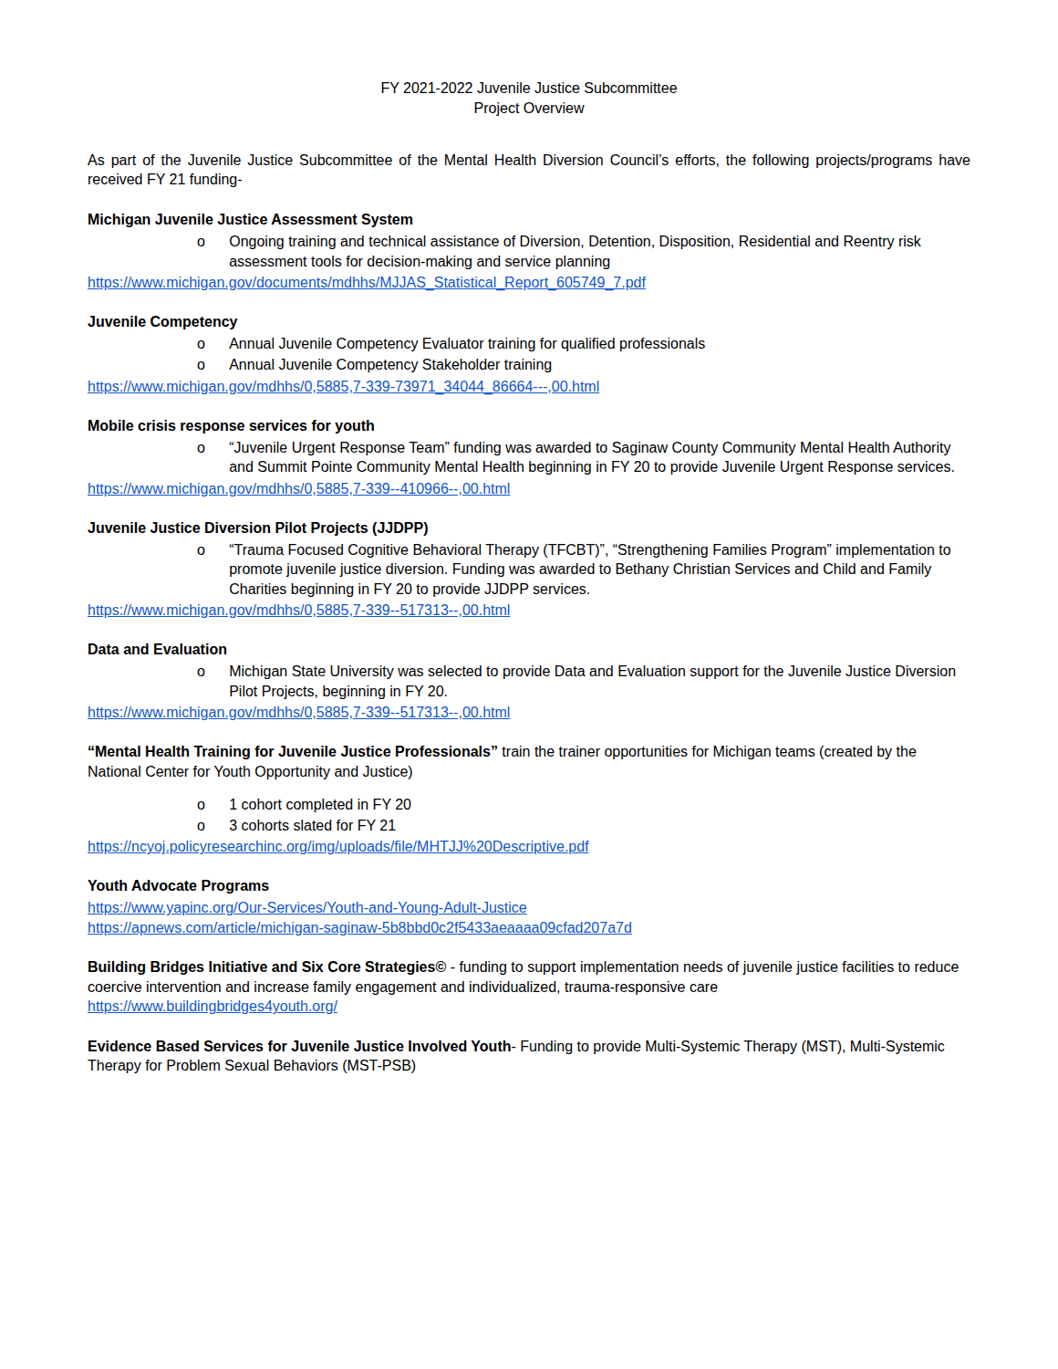FY 2021-2022 Juvenile Justice Subcommittee Project Overview
As part of the Juvenile Justice Subcommittee of the Mental Health Diversion Council’s efforts, the following projects/programs have received FY 21 funding-
Michigan Juvenile Justice Assessment System
Ongoing training and technical assistance of Diversion, Detention, Disposition, Residential and Reentry risk assessment tools for decision-making and service planning
https://www.michigan.gov/documents/mdhhs/MJJAS_Statistical_Report_605749_7.pdf
Juvenile Competency
Annual Juvenile Competency Evaluator training for qualified professionals
Annual Juvenile Competency Stakeholder training
https://www.michigan.gov/mdhhs/0,5885,7-339-73971_34044_86664---,00.html
Mobile crisis response services for youth
“Juvenile Urgent Response Team” funding was awarded to Saginaw County Community Mental Health Authority and Summit Pointe Community Mental Health beginning in FY 20 to provide Juvenile Urgent Response services.
https://www.michigan.gov/mdhhs/0,5885,7-339--410966--,00.html
Juvenile Justice Diversion Pilot Projects (JJDPP)
“Trauma Focused Cognitive Behavioral Therapy (TFCBT)”, “Strengthening Families Program” implementation to promote juvenile justice diversion. Funding was awarded to Bethany Christian Services and Child and Family Charities beginning in FY 20 to provide JJDPP services.
https://www.michigan.gov/mdhhs/0,5885,7-339--517313--,00.html
Data and Evaluation
Michigan State University was selected to provide Data and Evaluation support for the Juvenile Justice Diversion Pilot Projects, beginning in FY 20.
https://www.michigan.gov/mdhhs/0,5885,7-339--517313--,00.html
“Mental Health Training for Juvenile Justice Professionals” train the trainer opportunities for Michigan teams (created by the National Center for Youth Opportunity and Justice)
1 cohort completed in FY 20
3 cohorts slated for FY 21
https://ncyoj.policyresearchinc.org/img/uploads/file/MHTJJ%20Descriptive.pdf
Youth Advocate Programs
https://www.yapinc.org/Our-Services/Youth-and-Young-Adult-Justice https://apnews.com/article/michigan-saginaw-5b8bbd0c2f5433aeaaaa09cfad207a7d
Building Bridges Initiative and Six Core Strategies© - funding to support implementation needs of juvenile justice facilities to reduce coercive intervention and increase family engagement and individualized, trauma-responsive care
https://www.buildingbridges4youth.org/
Evidence Based Services for Juvenile Justice Involved Youth- Funding to provide Multi-Systemic Therapy (MST), Multi-Systemic Therapy for Problem Sexual Behaviors (MST-PSB)